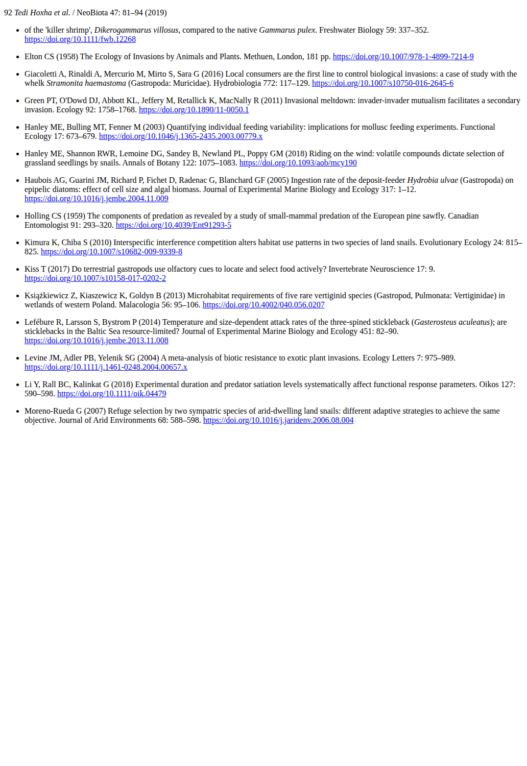92 Tedi Hoxha et al. / NeoBiota 47: 81–94 (2019)
of the 'killer shrimp', Dikerogammarus villosus, compared to the native Gammarus pulex. Freshwater Biology 59: 337–352. https://doi.org/10.1111/fwb.12268
Elton CS (1958) The Ecology of Invasions by Animals and Plants. Methuen, London, 181 pp. https://doi.org/10.1007/978-1-4899-7214-9
Giacoletti A, Rinaldi A, Mercurio M, Mirto S, Sara G (2016) Local consumers are the first line to control biological invasions: a case of study with the whelk Stramonita haemastoma (Gastropoda: Muricidae). Hydrobiologia 772: 117–129. https://doi.org/10.1007/s10750-016-2645-6
Green PT, O'Dowd DJ, Abbott KL, Jeffery M, Retallick K, MacNally R (2011) Invasional meltdown: invader-invader mutualism facilitates a secondary invasion. Ecology 92: 1758–1768. https://doi.org/10.1890/11-0050.1
Hanley ME, Bulling MT, Fenner M (2003) Quantifying individual feeding variability: implications for mollusc feeding experiments. Functional Ecology 17: 673–679. https://doi.org/10.1046/j.1365-2435.2003.00779.x
Hanley ME, Shannon RWR, Lemoine DG, Sandey B, Newland PL, Poppy GM (2018) Riding on the wind: volatile compounds dictate selection of grassland seedlings by snails. Annals of Botany 122: 1075–1083. https://doi.org/10.1093/aob/mcy190
Haubois AG, Guarini JM, Richard P, Fichet D, Radenac G, Blanchard GF (2005) Ingestion rate of the deposit-feeder Hydrobia ulvae (Gastropoda) on epipelic diatoms: effect of cell size and algal biomass. Journal of Experimental Marine Biology and Ecology 317: 1–12. https://doi.org/10.1016/j.jembe.2004.11.009
Holling CS (1959) The components of predation as revealed by a study of small-mammal predation of the European pine sawfly. Canadian Entomologist 91: 293–320. https://doi.org/10.4039/Ent91293-5
Kimura K, Chiba S (2010) Interspecific interference competition alters habitat use patterns in two species of land snails. Evolutionary Ecology 24: 815–825. https://doi.org/10.1007/s10682-009-9339-8
Kiss T (2017) Do terrestrial gastropods use olfactory cues to locate and select food actively? Invertebrate Neuroscience 17: 9. https://doi.org/10.1007/s10158-017-0202-2
Książkiewicz Z, Kiaszewicz K, Goldyn B (2013) Microhabitat requirements of five rare vertiginid species (Gastropod, Pulmonata: Vertiginidae) in wetlands of western Poland. Malacologia 56: 95–106. https://doi.org/10.4002/040.056.0207
Lefébure R, Larsson S, Bystrom P (2014) Temperature and size-dependent attack rates of the three-spined stickleback (Gasterosteus aculeatus); are sticklebacks in the Baltic Sea resource-limited? Journal of Experimental Marine Biology and Ecology 451: 82–90. https://doi.org/10.1016/j.jembe.2013.11.008
Levine JM, Adler PB, Yelenik SG (2004) A meta-analysis of biotic resistance to exotic plant invasions. Ecology Letters 7: 975–989. https://doi.org/10.1111/j.1461-0248.2004.00657.x
Li Y, Rall BC, Kalinkat G (2018) Experimental duration and predator satiation levels systematically affect functional response parameters. Oikos 127: 590–598. https://doi.org/10.1111/oik.04479
Moreno-Rueda G (2007) Refuge selection by two sympatric species of arid-dwelling land snails: different adaptive strategies to achieve the same objective. Journal of Arid Environments 68: 588–598. https://doi.org/10.1016/j.jaridenv.2006.08.004